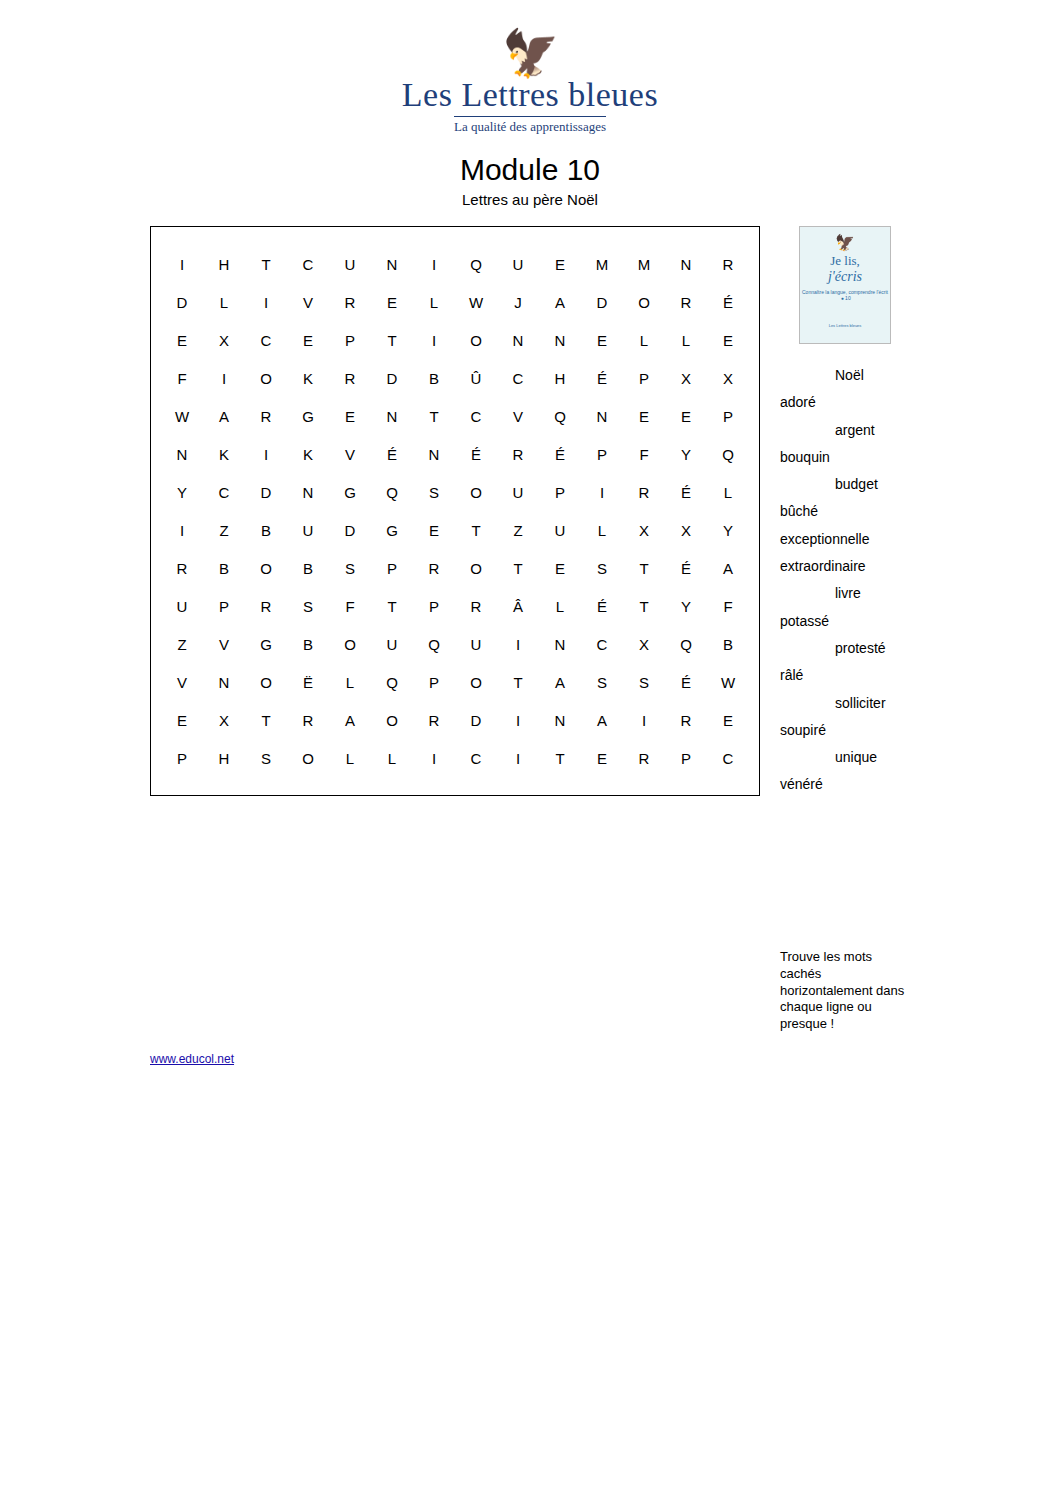🦅
Les Lettres bleues
La qualité des apprentissages
Module 10
Lettres au père Noël
| I | H | T | C | U | N | I | Q | U | E | M | M | N | R |
| D | L | I | V | R | E | L | W | J | A | D | O | R | É |
| E | X | C | E | P | T | I | O | N | N | E | L | L | E |
| F | I | O | K | R | D | B | Û | C | H | É | P | X | X |
| W | A | R | G | E | N | T | C | V | Q | N | E | E | P |
| N | K | I | K | V | É | N | É | R | É | P | F | Y | Q |
| Y | C | D | N | G | Q | S | O | U | P | I | R | É | L |
| I | Z | B | U | D | G | E | T | Z | U | L | X | X | Y |
| R | B | O | B | S | P | R | O | T | E | S | T | É | A |
| U | P | R | S | F | T | P | R | Â | L | É | T | Y | F |
| Z | V | G | B | O | U | Q | U | I | N | C | X | Q | B |
| V | N | O | Ë | L | Q | P | O | T | A | S | S | É | W |
| E | X | T | R | A | O | R | D | I | N | A | I | R | E |
| P | H | S | O | L | L | I | C | I | T | E | R | P | C |
🦅 Je lis, j'écris Connaître la langue, comprendre l'écrit ● 10 Les Lettres bleues
Noël
adoré
argent
bouquin
budget
bûché
exceptionnelle
extraordinaire
livre
potassé
protesté
râlé
solliciter
soupiré
unique
vénéré
Trouve les mots cachés horizontalement dans chaque ligne ou presque !
www.educol.net